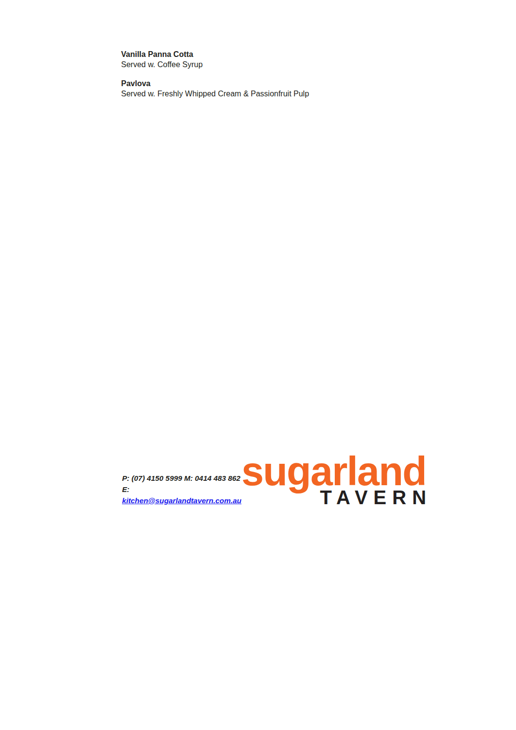Vanilla Panna Cotta
Served w. Coffee Syrup
Pavlova
Served w. Freshly Whipped Cream & Passionfruit Pulp
P: (07) 4150 5999 M: 0414 483 862
E: kitchen@sugarlandtavern.com.au
sugarland TAVERN